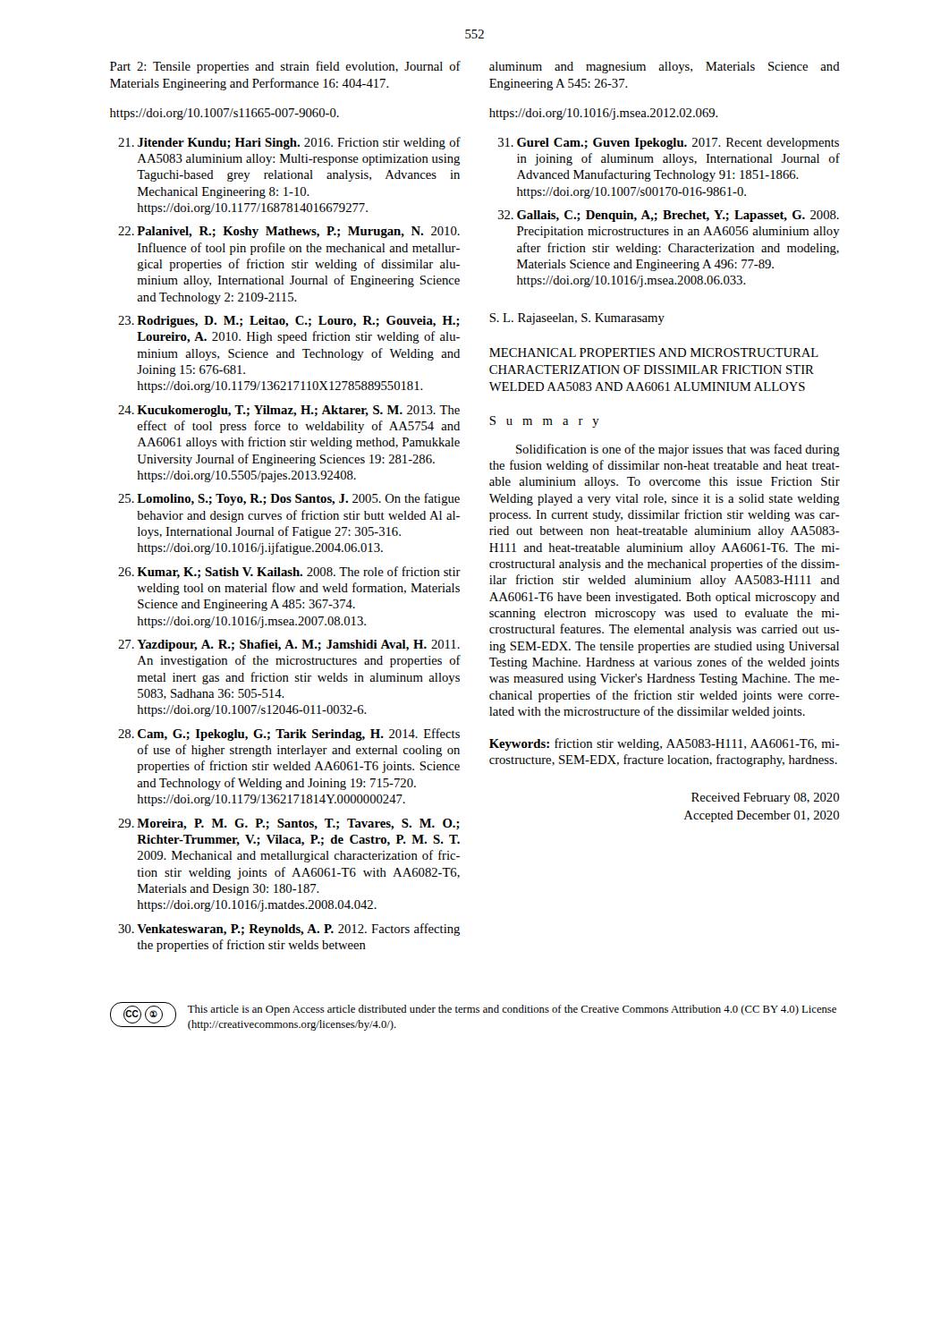552
Part 2: Tensile properties and strain field evolution, Journal of Materials Engineering and Performance 16: 404-417.
https://doi.org/10.1007/s11665-007-9060-0.
21. Jitender Kundu; Hari Singh. 2016. Friction stir welding of AA5083 aluminium alloy: Multi-response optimization using Taguchi-based grey relational analysis, Advances in Mechanical Engineering 8: 1-10.
https://doi.org/10.1177/1687814016679277.
22. Palanivel, R.; Koshy Mathews, P.; Murugan, N. 2010. Influence of tool pin profile on the mechanical and metallurgical properties of friction stir welding of dissimilar aluminium alloy, International Journal of Engineering Science and Technology 2: 2109-2115.
23. Rodrigues, D. M.; Leitao, C.; Louro, R.; Gouveia, H.; Loureiro, A. 2010. High speed friction stir welding of aluminium alloys, Science and Technology of Welding and Joining 15: 676-681.
https://doi.org/10.1179/136217110X12785889550181.
24. Kucukomeroglu, T.; Yilmaz, H.; Aktarer, S. M. 2013. The effect of tool press force to weldability of AA5754 and AA6061 alloys with friction stir welding method, Pamukkale University Journal of Engineering Sciences 19: 281-286.
https://doi.org/10.5505/pajes.2013.92408.
25. Lomolino, S.; Toyo, R.; Dos Santos, J. 2005. On the fatigue behavior and design curves of friction stir butt welded Al alloys, International Journal of Fatigue 27: 305-316.
https://doi.org/10.1016/j.ijfatigue.2004.06.013.
26. Kumar, K.; Satish V. Kailash. 2008. The role of friction stir welding tool on material flow and weld formation, Materials Science and Engineering A 485: 367-374.
https://doi.org/10.1016/j.msea.2007.08.013.
27. Yazdipour, A. R.; Shafiei, A. M.; Jamshidi Aval, H. 2011. An investigation of the microstructures and properties of metal inert gas and friction stir welds in aluminum alloys 5083, Sadhana 36: 505-514.
https://doi.org/10.1007/s12046-011-0032-6.
28. Cam, G.; Ipekoglu, G.; Tarik Serindag, H. 2014. Effects of use of higher strength interlayer and external cooling on properties of friction stir welded AA6061-T6 joints. Science and Technology of Welding and Joining 19: 715-720.
https://doi.org/10.1179/1362171814Y.0000000247.
29. Moreira, P. M. G. P.; Santos, T.; Tavares, S. M. O.; Richter-Trummer, V.; Vilaca, P.; de Castro, P. M. S. T. 2009. Mechanical and metallurgical characterization of friction stir welding joints of AA6061-T6 with AA6082-T6, Materials and Design 30: 180-187.
https://doi.org/10.1016/j.matdes.2008.04.042.
30. Venkateswaran, P.; Reynolds, A. P. 2012. Factors affecting the properties of friction stir welds between
aluminum and magnesium alloys, Materials Science and Engineering A 545: 26-37.
https://doi.org/10.1016/j.msea.2012.02.069.
31. Gurel Cam.; Guven Ipekoglu. 2017. Recent developments in joining of aluminum alloys, International Journal of Advanced Manufacturing Technology 91: 1851-1866.
https://doi.org/10.1007/s00170-016-9861-0.
32. Gallais, C.; Denquin, A,; Brechet, Y.; Lapasset, G. 2008. Precipitation microstructures in an AA6056 aluminium alloy after friction stir welding: Characterization and modeling, Materials Science and Engineering A 496: 77-89.
https://doi.org/10.1016/j.msea.2008.06.033.
S. L. Rajaseelan, S. Kumarasamy
Mechanical Properties and Microstructural Characterization of Dissimilar Friction Stir Welded AA5083 and AA6061 Aluminium Alloys
S u m m a r y
Solidification is one of the major issues that was faced during the fusion welding of dissimilar non-heat treatable and heat treatable aluminium alloys. To overcome this issue Friction Stir Welding played a very vital role, since it is a solid state welding process. In current study, dissimilar friction stir welding was carried out between non heat-treatable aluminium alloy AA5083-H111 and heat-treatable aluminium alloy AA6061-T6. The microstructural analysis and the mechanical properties of the dissimilar friction stir welded aluminium alloy AA5083-H111 and AA6061-T6 have been investigated. Both optical microscopy and scanning electron microscopy was used to evaluate the microstructural features. The elemental analysis was carried out using SEM-EDX. The tensile properties are studied using Universal Testing Machine. Hardness at various zones of the welded joints was measured using Vicker's Hardness Testing Machine. The mechanical properties of the friction stir welded joints were correlated with the microstructure of the dissimilar welded joints.
Keywords: friction stir welding, AA5083-H111, AA6061-T6, microstructure, SEM-EDX, fracture location, fractography, hardness.
Received February 08, 2020
Accepted December 01, 2020
CC ①
This article is an Open Access article distributed under the terms and conditions of the Creative Commons Attribution 4.0 (CC BY 4.0) License (http://creativecommons.org/licenses/by/4.0/).